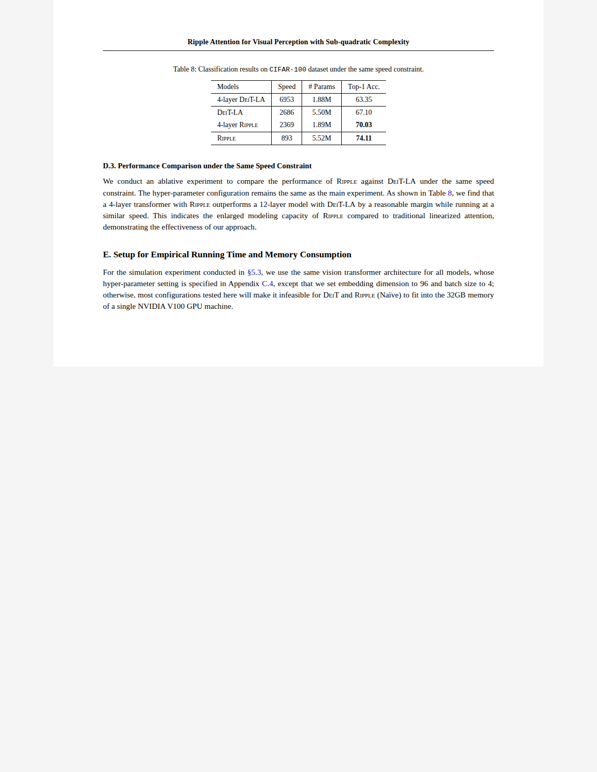Ripple Attention for Visual Perception with Sub-quadratic Complexity
Table 8: Classification results on CIFAR-100 dataset under the same speed constraint.
| Models | Speed | # Params | Top-1 Acc. |
| --- | --- | --- | --- |
| 4-layer DeiT-LA | 6953 | 1.88M | 63.35 |
| DeiT-LA | 2686 | 5.50M | 67.10 |
| 4-layer Ripple | 2369 | 1.89M | 70.03 |
| Ripple | 893 | 5.52M | 74.11 |
D.3. Performance Comparison under the Same Speed Constraint
We conduct an ablative experiment to compare the performance of Ripple against DeiT-LA under the same speed constraint. The hyper-parameter configuration remains the same as the main experiment. As shown in Table 8, we find that a 4-layer transformer with Ripple outperforms a 12-layer model with DeiT-LA by a reasonable margin while running at a similar speed. This indicates the enlarged modeling capacity of Ripple compared to traditional linearized attention, demonstrating the effectiveness of our approach.
E. Setup for Empirical Running Time and Memory Consumption
For the simulation experiment conducted in §5.3, we use the same vision transformer architecture for all models, whose hyper-parameter setting is specified in Appendix C.4, except that we set embedding dimension to 96 and batch size to 4; otherwise, most configurations tested here will make it infeasible for DeiT and Ripple (Naïve) to fit into the 32GB memory of a single NVIDIA V100 GPU machine.